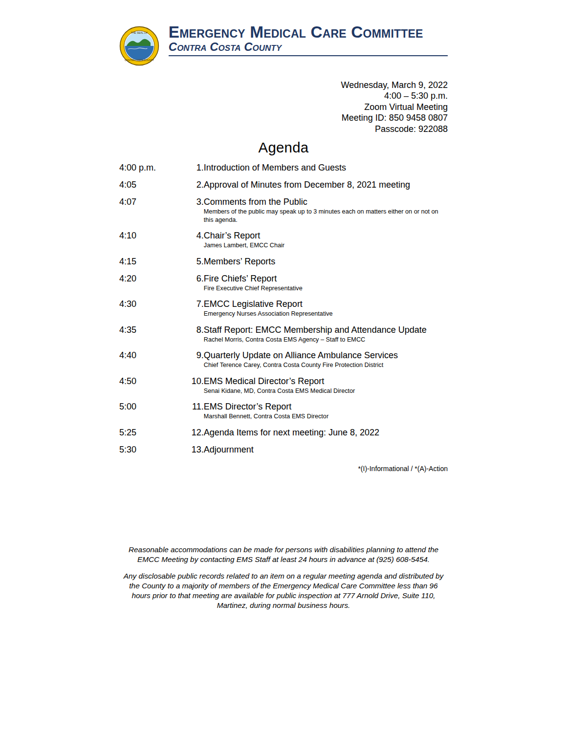THE SEAL OF CONTRA COSTA COUNTY
Emergency Medical Care Committee
Contra Costa County
Wednesday, March 9, 2022
4:00 – 5:30 p.m.
Zoom Virtual Meeting
Meeting ID: 850 9458 0807
Passcode: 922088
Agenda
| 4:00 p.m. | 1. | Introduction of Members and Guests |
| 4:05 | 2. | Approval of Minutes from December 8, 2021 meeting |
| 4:07 | 3. | Comments from the Public Members of the public may speak up to 3 minutes each on matters either on or not on this agenda. |
| 4:10 | 4. | Chair’s Report James Lambert, EMCC Chair |
| 4:15 | 5. | Members’ Reports |
| 4:20 | 6. | Fire Chiefs’ Report Fire Executive Chief Representative |
| 4:30 | 7. | EMCC Legislative Report Emergency Nurses Association Representative |
| 4:35 | 8. | Staff Report: EMCC Membership and Attendance Update Rachel Morris, Contra Costa EMS Agency – Staff to EMCC |
| 4:40 | 9. | Quarterly Update on Alliance Ambulance Services Chief Terence Carey, Contra Costa County Fire Protection District |
| 4:50 | 10. | EMS Medical Director’s Report Senai Kidane, MD, Contra Costa EMS Medical Director |
| 5:00 | 11. | EMS Director’s Report Marshall Bennett, Contra Costa EMS Director |
| 5:25 | 12. | Agenda Items for next meeting: June 8, 2022 |
| 5:30 | 13. | Adjournment |
*(I)-Informational / *(A)-Action
Reasonable accommodations can be made for persons with disabilities planning to attend the EMCC Meeting by contacting EMS Staff at least 24 hours in advance at (925) 608-5454.
Any disclosable public records related to an item on a regular meeting agenda and distributed by the County to a majority of members of the Emergency Medical Care Committee less than 96 hours prior to that meeting are available for public inspection at 777 Arnold Drive, Suite 110, Martinez, during normal business hours.